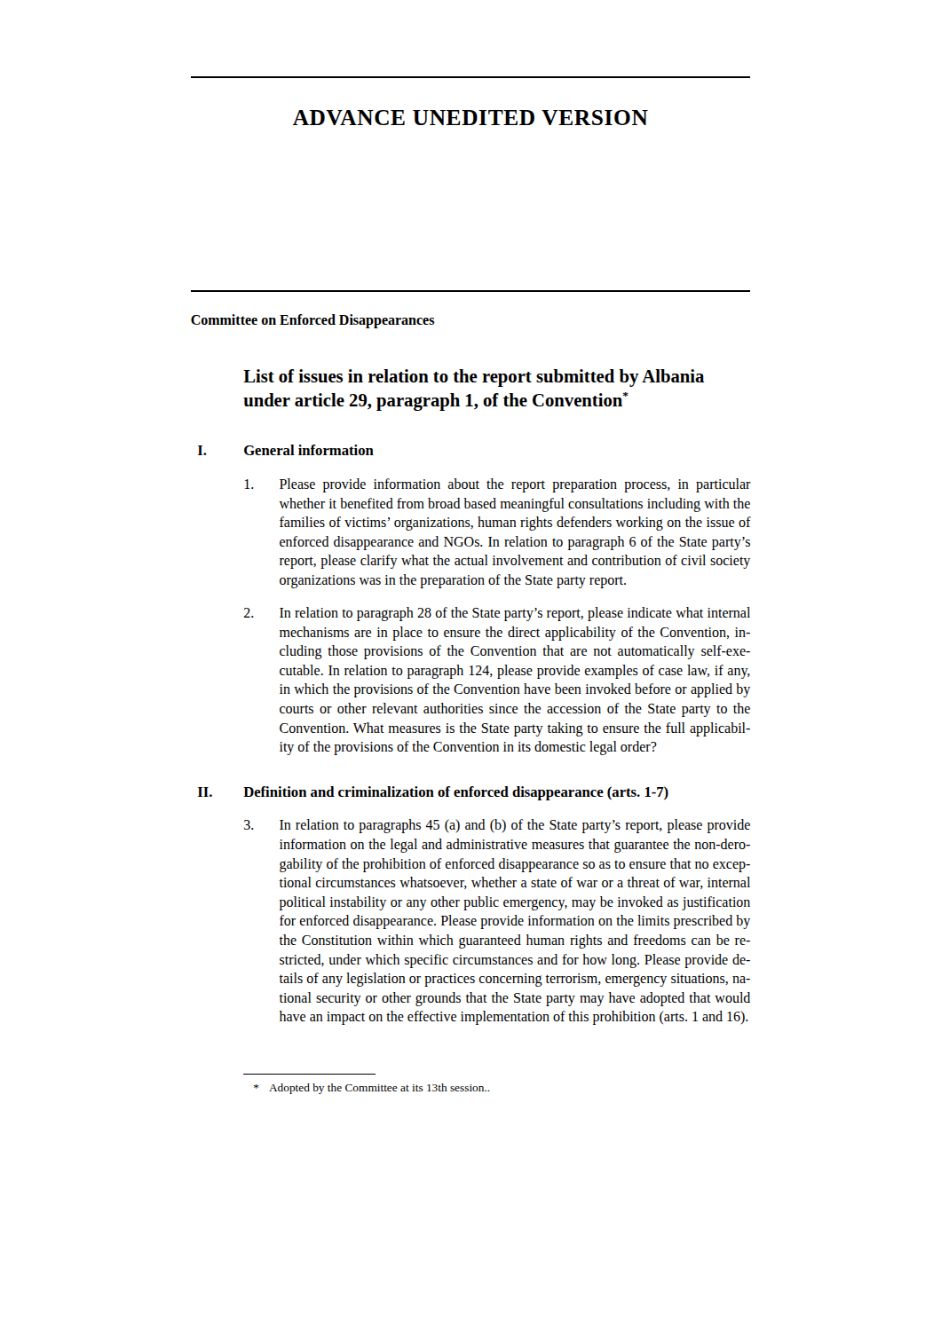ADVANCE UNEDITED VERSION
Committee on Enforced Disappearances
List of issues in relation to the report submitted by Albania under article 29, paragraph 1, of the Convention*
I. General information
1. Please provide information about the report preparation process, in particular whether it benefited from broad based meaningful consultations including with the families of victims’ organizations, human rights defenders working on the issue of enforced disappearance and NGOs. In relation to paragraph 6 of the State party’s report, please clarify what the actual involvement and contribution of civil society organizations was in the preparation of the State party report.
2. In relation to paragraph 28 of the State party’s report, please indicate what internal mechanisms are in place to ensure the direct applicability of the Convention, including those provisions of the Convention that are not automatically self-executable. In relation to paragraph 124, please provide examples of case law, if any, in which the provisions of the Convention have been invoked before or applied by courts or other relevant authorities since the accession of the State party to the Convention. What measures is the State party taking to ensure the full applicability of the provisions of the Convention in its domestic legal order?
II. Definition and criminalization of enforced disappearance (arts. 1-7)
3. In relation to paragraphs 45 (a) and (b) of the State party’s report, please provide information on the legal and administrative measures that guarantee the non-derogability of the prohibition of enforced disappearance so as to ensure that no exceptional circumstances whatsoever, whether a state of war or a threat of war, internal political instability or any other public emergency, may be invoked as justification for enforced disappearance. Please provide information on the limits prescribed by the Constitution within which guaranteed human rights and freedoms can be restricted, under which specific circumstances and for how long. Please provide details of any legislation or practices concerning terrorism, emergency situations, national security or other grounds that the State party may have adopted that would have an impact on the effective implementation of this prohibition (arts. 1 and 16).
* Adopted by the Committee at its 13th session..